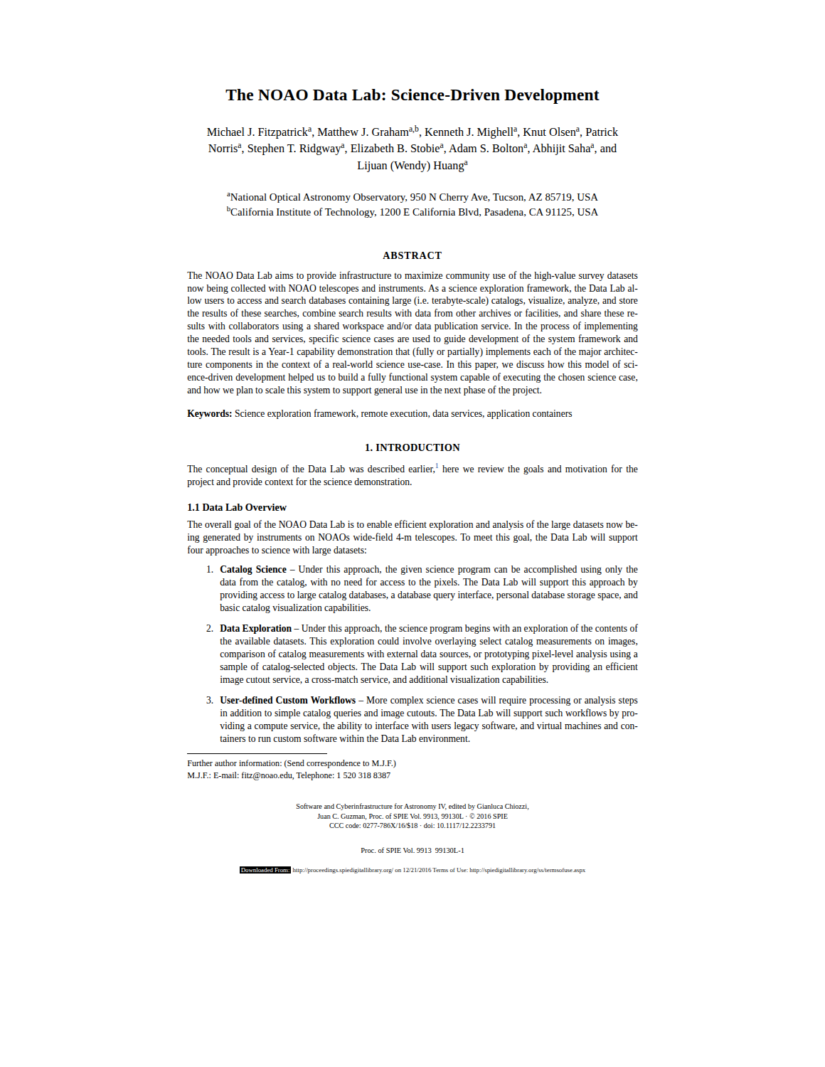The NOAO Data Lab: Science-Driven Development
Michael J. Fitzpatricka, Matthew J. Grahama,b, Kenneth J. Mighella, Knut Olsena, Patrick Norrisa, Stephen T. Ridgwaya, Elizabeth B. Stobiea, Adam S. Boltona, Abhijit Sahaa, and Lijuan (Wendy) Huanga
aNational Optical Astronomy Observatory, 950 N Cherry Ave, Tucson, AZ 85719, USA
bCalifornia Institute of Technology, 1200 E California Blvd, Pasadena, CA 91125, USA
ABSTRACT
The NOAO Data Lab aims to provide infrastructure to maximize community use of the high-value survey datasets now being collected with NOAO telescopes and instruments. As a science exploration framework, the Data Lab allow users to access and search databases containing large (i.e. terabyte-scale) catalogs, visualize, analyze, and store the results of these searches, combine search results with data from other archives or facilities, and share these results with collaborators using a shared workspace and/or data publication service. In the process of implementing the needed tools and services, specific science cases are used to guide development of the system framework and tools. The result is a Year-1 capability demonstration that (fully or partially) implements each of the major architecture components in the context of a real-world science use-case. In this paper, we discuss how this model of science-driven development helped us to build a fully functional system capable of executing the chosen science case, and how we plan to scale this system to support general use in the next phase of the project.
Keywords: Science exploration framework, remote execution, data services, application containers
1. INTRODUCTION
The conceptual design of the Data Lab was described earlier,1 here we review the goals and motivation for the project and provide context for the science demonstration.
1.1 Data Lab Overview
The overall goal of the NOAO Data Lab is to enable efficient exploration and analysis of the large datasets now being generated by instruments on NOAOs wide-field 4-m telescopes. To meet this goal, the Data Lab will support four approaches to science with large datasets:
Catalog Science – Under this approach, the given science program can be accomplished using only the data from the catalog, with no need for access to the pixels. The Data Lab will support this approach by providing access to large catalog databases, a database query interface, personal database storage space, and basic catalog visualization capabilities.
Data Exploration – Under this approach, the science program begins with an exploration of the contents of the available datasets. This exploration could involve overlaying select catalog measurements on images, comparison of catalog measurements with external data sources, or prototyping pixel-level analysis using a sample of catalog-selected objects. The Data Lab will support such exploration by providing an efficient image cutout service, a cross-match service, and additional visualization capabilities.
User-defined Custom Workflows – More complex science cases will require processing or analysis steps in addition to simple catalog queries and image cutouts. The Data Lab will support such workflows by providing a compute service, the ability to interface with users legacy software, and virtual machines and containers to run custom software within the Data Lab environment.
Further author information: (Send correspondence to M.J.F.)
M.J.F.: E-mail: fitz@noao.edu, Telephone: 1 520 318 8387
Software and Cyberinfrastructure for Astronomy IV, edited by Gianluca Chiozzi,
Juan C. Guzman, Proc. of SPIE Vol. 9913, 99130L · © 2016 SPIE
CCC code: 0277-786X/16/$18 · doi: 10.1117/12.2233791
Proc. of SPIE Vol. 9913 99130L-1
Downloaded From: http://proceedings.spiedigitallibrary.org/ on 12/21/2016 Terms of Use: http://spiedigitallibrary.org/ss/termsofuse.aspx